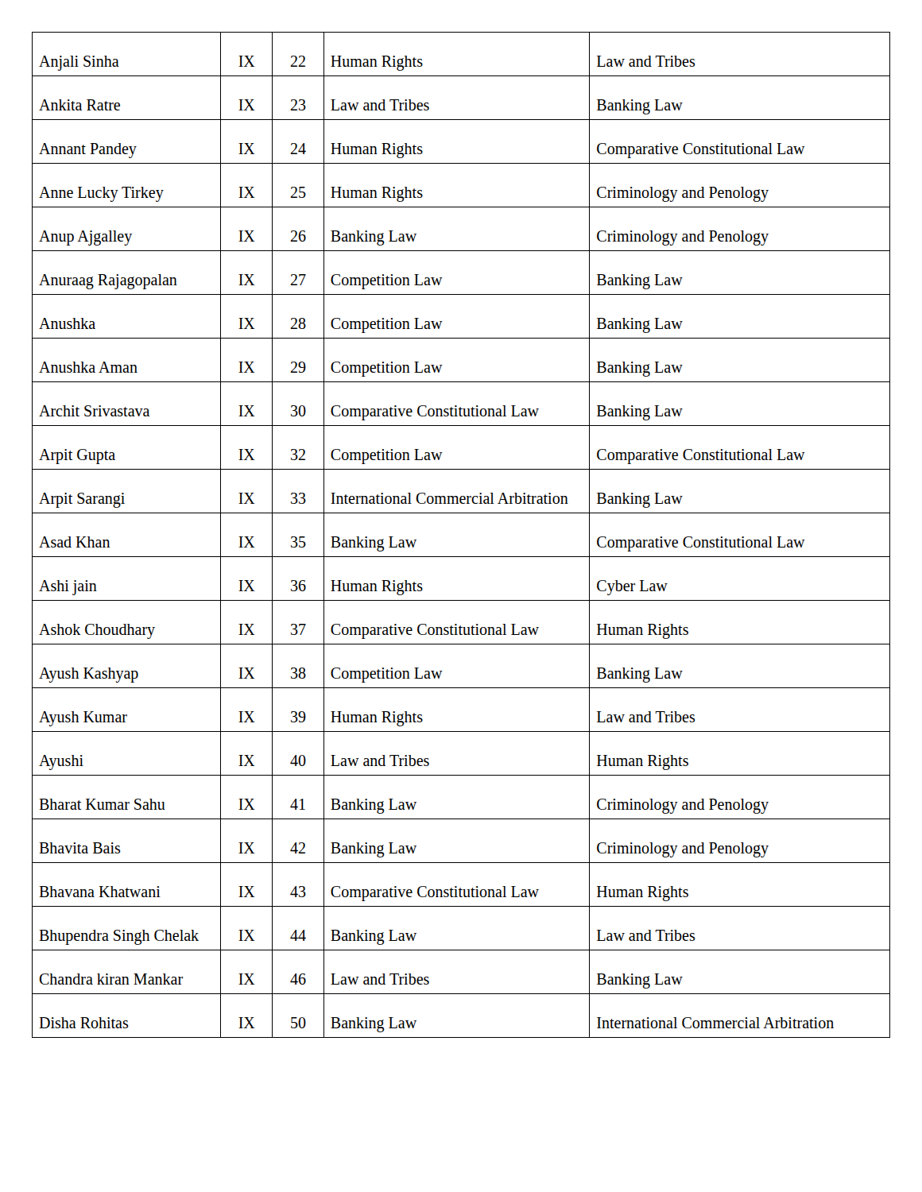| Anjali Sinha | IX | 22 | Human Rights | Law and Tribes |
| Ankita Ratre | IX | 23 | Law and Tribes | Banking Law |
| Annant Pandey | IX | 24 | Human Rights | Comparative Constitutional Law |
| Anne Lucky Tirkey | IX | 25 | Human Rights | Criminology and Penology |
| Anup Ajgalley | IX | 26 | Banking Law | Criminology and Penology |
| Anuraag Rajagopalan | IX | 27 | Competition Law | Banking Law |
| Anushka | IX | 28 | Competition Law | Banking Law |
| Anushka Aman | IX | 29 | Competition Law | Banking Law |
| Archit Srivastava | IX | 30 | Comparative Constitutional Law | Banking Law |
| Arpit Gupta | IX | 32 | Competition Law | Comparative Constitutional Law |
| Arpit Sarangi | IX | 33 | International Commercial Arbitration | Banking Law |
| Asad Khan | IX | 35 | Banking Law | Comparative Constitutional Law |
| Ashi jain | IX | 36 | Human Rights | Cyber Law |
| Ashok Choudhary | IX | 37 | Comparative Constitutional Law | Human Rights |
| Ayush Kashyap | IX | 38 | Competition Law | Banking Law |
| Ayush Kumar | IX | 39 | Human Rights | Law and Tribes |
| Ayushi | IX | 40 | Law and Tribes | Human Rights |
| Bharat Kumar Sahu | IX | 41 | Banking Law | Criminology and Penology |
| Bhavita Bais | IX | 42 | Banking Law | Criminology and Penology |
| Bhavana Khatwani | IX | 43 | Comparative Constitutional Law | Human Rights |
| Bhupendra Singh Chelak | IX | 44 | Banking Law | Law and Tribes |
| Chandra kiran Mankar | IX | 46 | Law and Tribes | Banking Law |
| Disha Rohitas | IX | 50 | Banking Law | International Commercial Arbitration |